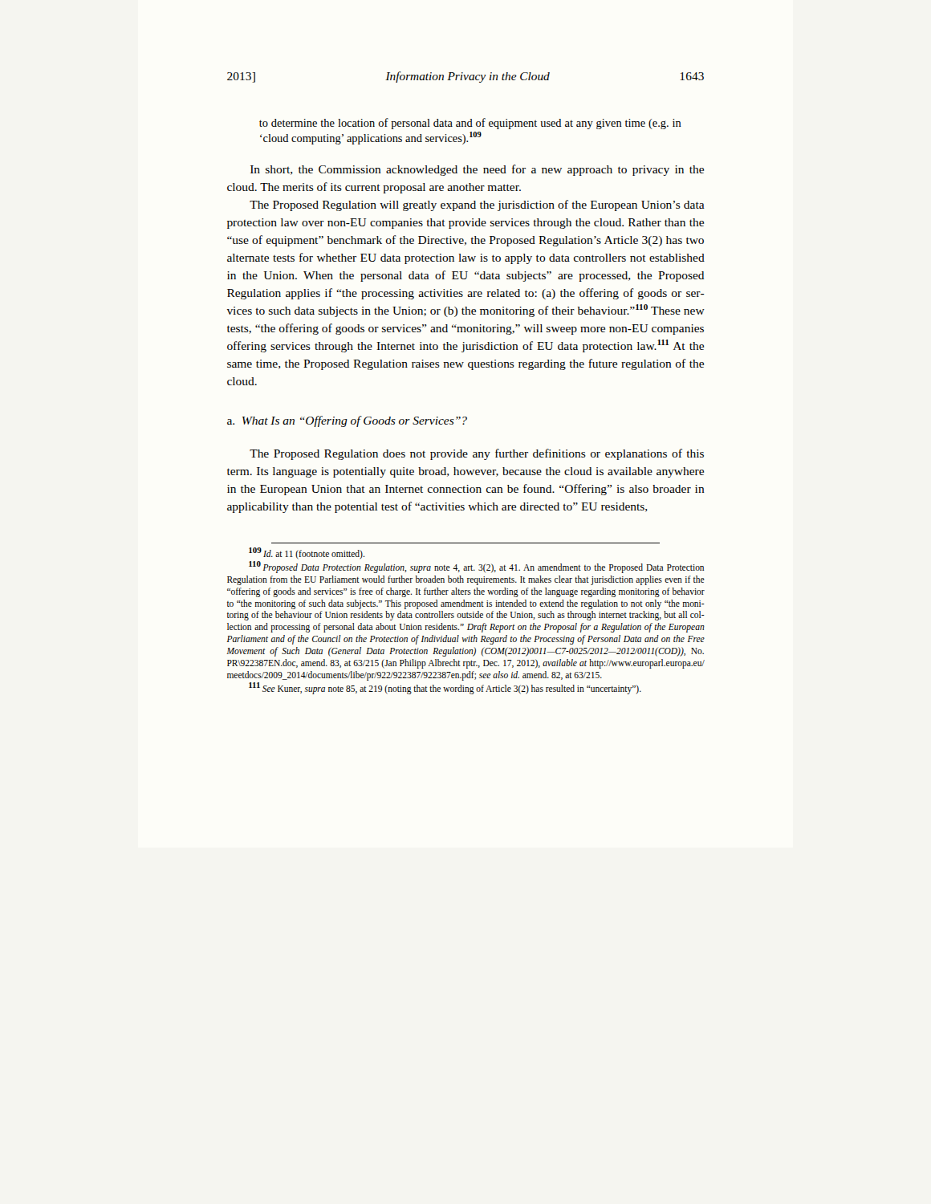2013] Information Privacy in the Cloud 1643
to determine the location of personal data and of equipment used at any given time (e.g. in ‘cloud computing’ applications and services).109
In short, the Commission acknowledged the need for a new approach to privacy in the cloud. The merits of its current proposal are another matter.
The Proposed Regulation will greatly expand the jurisdiction of the European Union’s data protection law over non-EU companies that provide services through the cloud. Rather than the “use of equipment” benchmark of the Directive, the Proposed Regulation’s Article 3(2) has two alternate tests for whether EU data protection law is to apply to data controllers not established in the Union. When the personal data of EU “data subjects” are processed, the Proposed Regulation applies if “the processing activities are related to: (a) the offering of goods or services to such data subjects in the Union; or (b) the monitoring of their behaviour.”110 These new tests, “the offering of goods or services” and “monitoring,” will sweep more non-EU companies offering services through the Internet into the jurisdiction of EU data protection law.111 At the same time, the Proposed Regulation raises new questions regarding the future regulation of the cloud.
a. What Is an “Offering of Goods or Services”?
The Proposed Regulation does not provide any further definitions or explanations of this term. Its language is potentially quite broad, however, because the cloud is available anywhere in the European Union that an Internet connection can be found. “Offering” is also broader in applicability than the potential test of “activities which are directed to” EU residents,
109 Id. at 11 (footnote omitted).
110 Proposed Data Protection Regulation, supra note 4, art. 3(2), at 41. An amendment to the Proposed Data Protection Regulation from the EU Parliament would further broaden both requirements. It makes clear that jurisdiction applies even if the “offering of goods and services” is free of charge. It further alters the wording of the language regarding monitoring of behavior to “the monitoring of such data subjects.” This proposed amendment is intended to extend the regulation to not only “the monitoring of the behaviour of Union residents by data controllers outside of the Union, such as through internet tracking, but all collection and processing of personal data about Union residents.” Draft Report on the Proposal for a Regulation of the European Parliament and of the Council on the Protection of Individual with Regard to the Processing of Personal Data and on the Free Movement of Such Data (General Data Protection Regulation) (COM(2012)0011—C7-0025/2012—2012/0011(COD)), No. PR\922387EN.doc, amend. 83, at 63/215 (Jan Philipp Albrecht rptr., Dec. 17, 2012), available at http://www.europarl.europa.eu/meetdocs/2009_2014/documents/libe/pr/922/922387/922387en.pdf; see also id. amend. 82, at 63/215.
111 See Kuner, supra note 85, at 219 (noting that the wording of Article 3(2) has resulted in “uncertainty”).